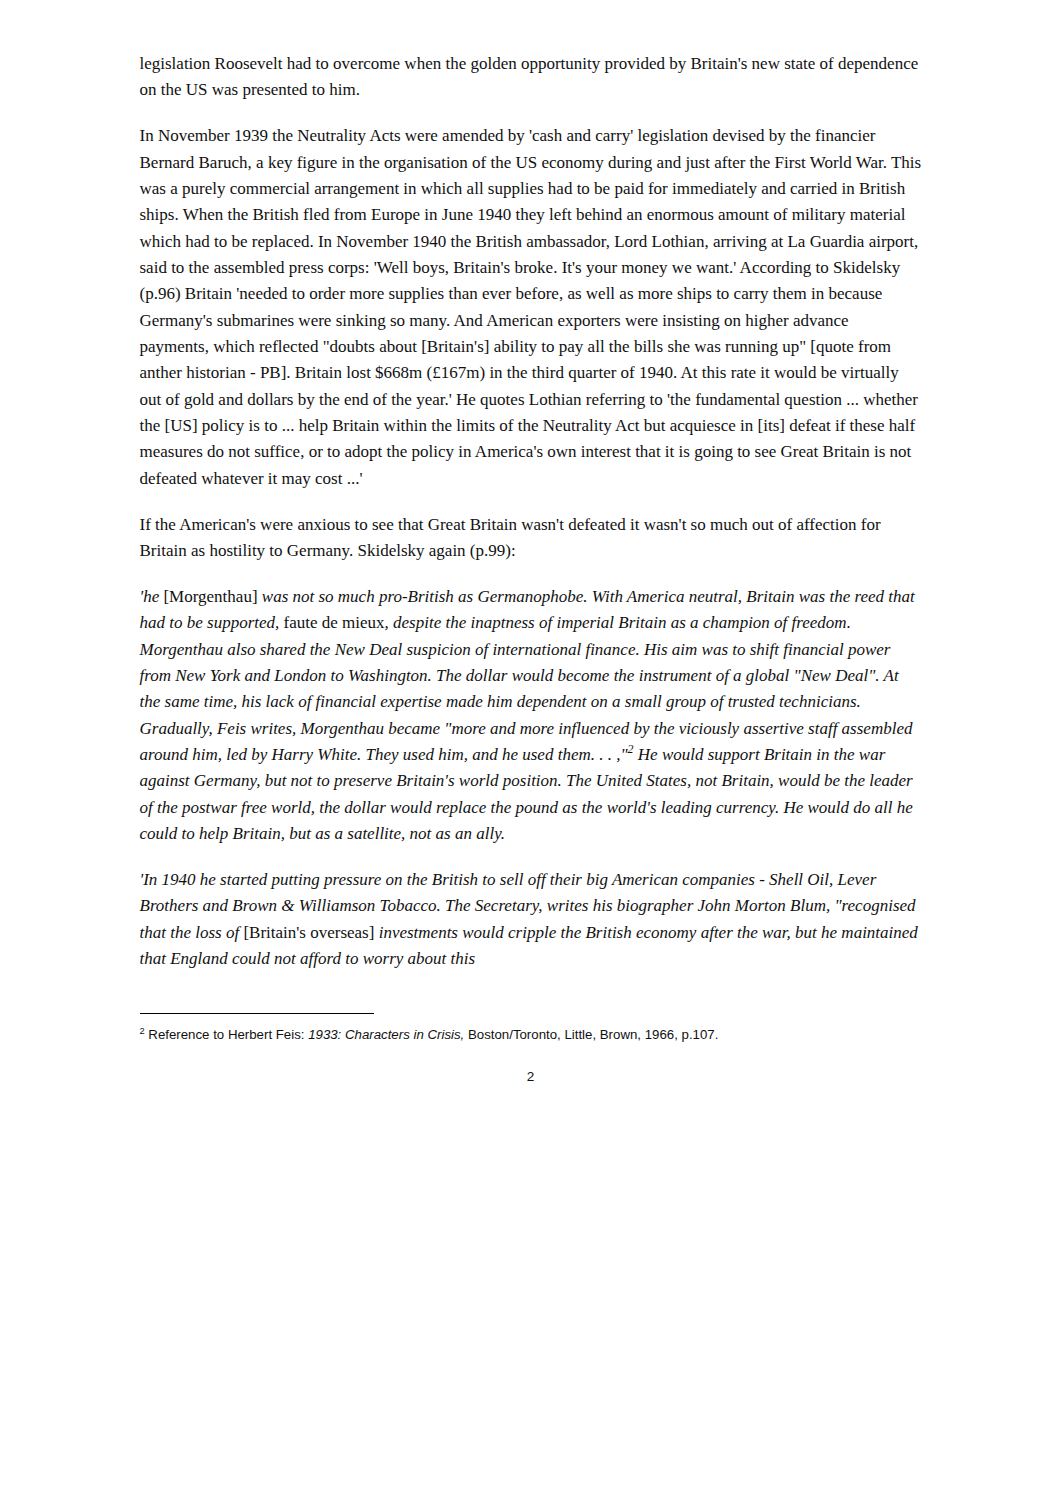legislation Roosevelt had to overcome when the golden opportunity provided by Britain's new state of dependence on the US was presented to him.
In November 1939 the Neutrality Acts were amended by 'cash and carry' legislation devised by the financier Bernard Baruch, a key figure in the organisation of the US economy during and just after the First World War. This was a purely commercial arrangement in which all supplies had to be paid for immediately and carried in British ships. When the British fled from Europe in June 1940 they left behind an enormous amount of military material which had to be replaced. In November 1940 the British ambassador, Lord Lothian, arriving at La Guardia airport, said to the assembled press corps: 'Well boys, Britain's broke. It's your money we want.' According to Skidelsky (p.96) Britain 'needed to order more supplies than ever before, as well as more ships to carry them in because Germany's submarines were sinking so many. And American exporters were insisting on higher advance payments, which reflected "doubts about [Britain's] ability to pay all the bills she was running up" [quote from anther historian - PB]. Britain lost $668m (£167m) in the third quarter of 1940. At this rate it would be virtually out of gold and dollars by the end of the year.' He quotes Lothian referring to 'the fundamental question ... whether the [US] policy is to ... help Britain within the limits of the Neutrality Act but acquiesce in [its] defeat if these half measures do not suffice, or to adopt the policy in America's own interest that it is going to see Great Britain is not defeated whatever it may cost ...'
If the American's were anxious to see that Great Britain wasn't defeated it wasn't so much out of affection for Britain as hostility to Germany. Skidelsky again (p.99):
'he [Morgenthau] was not so much pro-British as Germanophobe. With America neutral, Britain was the reed that had to be supported, faute de mieux, despite the inaptness of imperial Britain as a champion of freedom. Morgenthau also shared the New Deal suspicion of international finance. His aim was to shift financial power from New York and London to Washington. The dollar would become the instrument of a global "New Deal". At the same time, his lack of financial expertise made him dependent on a small group of trusted technicians. Gradually, Feis writes, Morgenthau became "more and more influenced by the viciously assertive staff assembled around him, led by Harry White. They used him, and he used them. . . ,"2 He would support Britain in the war against Germany, but not to preserve Britain's world position. The United States, not Britain, would be the leader of the postwar free world, the dollar would replace the pound as the world's leading currency. He would do all he could to help Britain, but as a satellite, not as an ally.
'In 1940 he started putting pressure on the British to sell off their big American companies - Shell Oil, Lever Brothers and Brown & Williamson Tobacco. The Secretary, writes his biographer John Morton Blum, "recognised that the loss of [Britain's overseas] investments would cripple the British economy after the war, but he maintained that England could not afford to worry about this
2 Reference to Herbert Feis: 1933: Characters in Crisis, Boston/Toronto, Little, Brown, 1966, p.107.
2